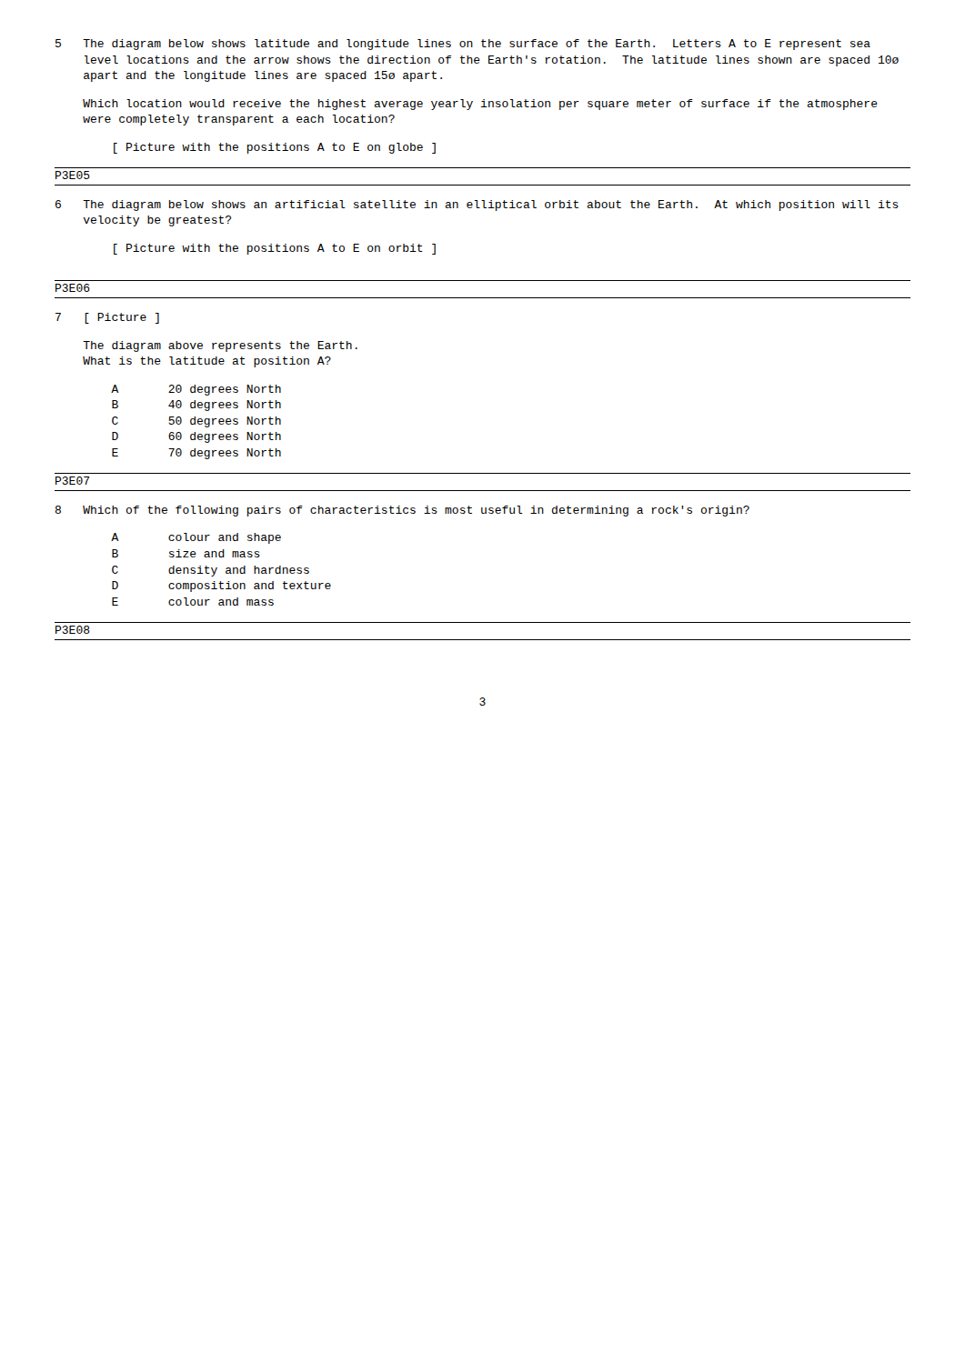5
The diagram below shows latitude and longitude lines on the surface of the Earth. Letters A to E represent sea level locations and the arrow shows the direction of the Earth's rotation. The latitude lines shown are spaced 10ø apart and the longitude lines are spaced 15ø apart.
Which location would receive the highest average yearly insolation per square meter of surface if the atmosphere were completely transparent a each location?
[ Picture with the positions A to E on globe ]
P3E05
6
The diagram below shows an artificial satellite in an elliptical orbit about the Earth. At which position will its velocity be greatest?
[ Picture with the positions A to E on orbit ]
P3E06
7
[ Picture ]
The diagram above represents the Earth.
What is the latitude at position A?
A 20 degrees North
B 40 degrees North
C 50 degrees North
D 60 degrees North
E 70 degrees North
P3E07
8
Which of the following pairs of characteristics is most useful in determining a rock's origin?
Acolour and shape
Bsize and mass
Cdensity and hardness
Dcomposition and texture
Ecolour and mass
P3E08
3